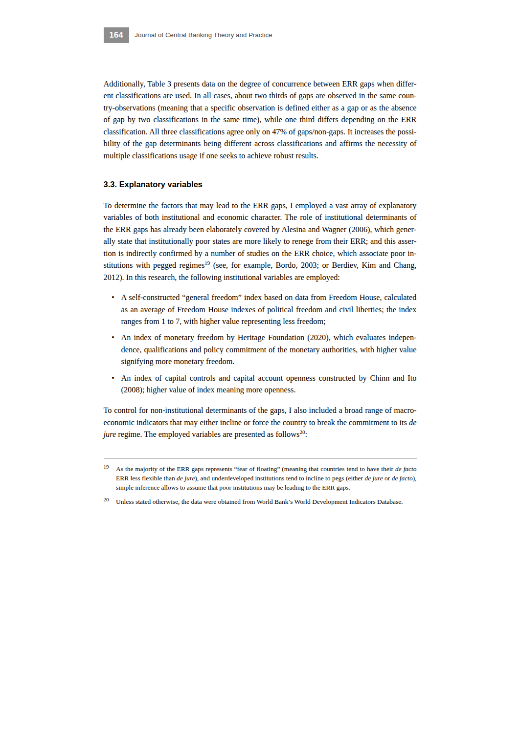164
Journal of Central Banking Theory and Practice
Additionally, Table 3 presents data on the degree of concurrence between ERR gaps when different classifications are used. In all cases, about two thirds of gaps are observed in the same country-observations (meaning that a specific observation is defined either as a gap or as the absence of gap by two classifications in the same time), while one third differs depending on the ERR classification. All three classifications agree only on 47% of gaps/non-gaps. It increases the possibility of the gap determinants being different across classifications and affirms the necessity of multiple classifications usage if one seeks to achieve robust results.
3.3. Explanatory variables
To determine the factors that may lead to the ERR gaps, I employed a vast array of explanatory variables of both institutional and economic character. The role of institutional determinants of the ERR gaps has already been elaborately covered by Alesina and Wagner (2006), which generally state that institutionally poor states are more likely to renege from their ERR; and this assertion is indirectly confirmed by a number of studies on the ERR choice, which associate poor institutions with pegged regimes19 (see, for example, Bordo, 2003; or Berdiev, Kim and Chang, 2012). In this research, the following institutional variables are employed:
A self-constructed “general freedom” index based on data from Freedom House, calculated as an average of Freedom House indexes of political freedom and civil liberties; the index ranges from 1 to 7, with higher value representing less freedom;
An index of monetary freedom by Heritage Foundation (2020), which evaluates independence, qualifications and policy commitment of the monetary authorities, with higher value signifying more monetary freedom.
An index of capital controls and capital account openness constructed by Chinn and Ito (2008); higher value of index meaning more openness.
To control for non-institutional determinants of the gaps, I also included a broad range of macroeconomic indicators that may either incline or force the country to break the commitment to its de jure regime. The employed variables are presented as follows20:
19
As the majority of the ERR gaps represents “fear of floating” (meaning that countries tend to have their de facto ERR less flexible than de jure), and underdeveloped institutions tend to incline to pegs (either de jure or de facto), simple inference allows to assume that poor institutions may be leading to the ERR gaps.
20
Unless stated otherwise, the data were obtained from World Bank’s World Development Indicators Database.